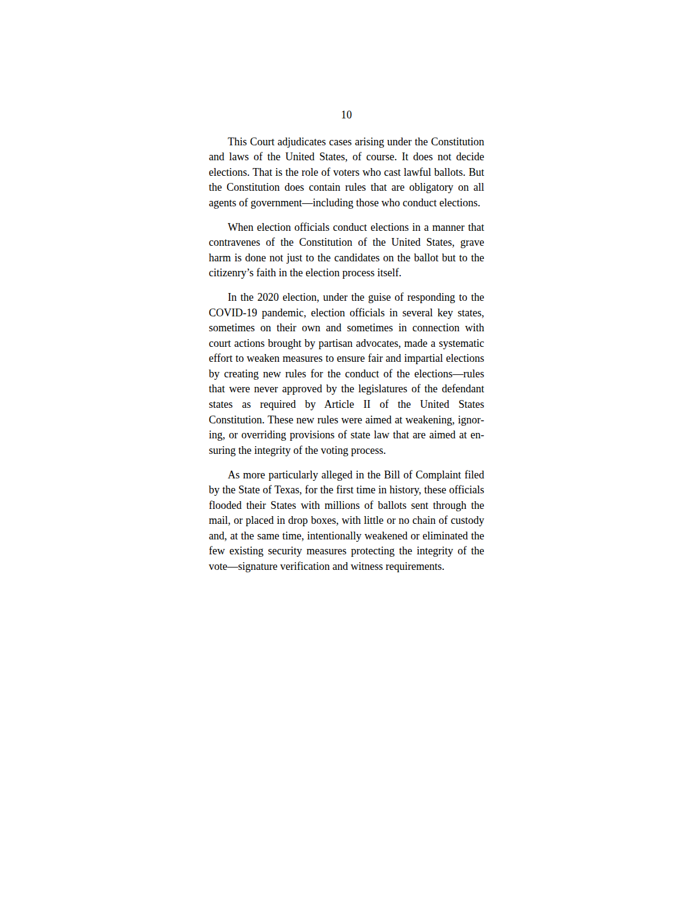10
This Court adjudicates cases arising under the Constitution and laws of the United States, of course. It does not decide elections. That is the role of voters who cast lawful ballots. But the Constitution does contain rules that are obligatory on all agents of government—including those who conduct elections.
When election officials conduct elections in a manner that contravenes of the Constitution of the United States, grave harm is done not just to the candidates on the ballot but to the citizenry’s faith in the election process itself.
In the 2020 election, under the guise of responding to the COVID-19 pandemic, election officials in several key states, sometimes on their own and sometimes in connection with court actions brought by partisan advocates, made a systematic effort to weaken measures to ensure fair and impartial elections by creating new rules for the conduct of the elections—rules that were never approved by the legislatures of the defendant states as required by Article II of the United States Constitution. These new rules were aimed at weakening, ignoring, or overriding provisions of state law that are aimed at ensuring the integrity of the voting process.
As more particularly alleged in the Bill of Complaint filed by the State of Texas, for the first time in history, these officials flooded their States with millions of ballots sent through the mail, or placed in drop boxes, with little or no chain of custody and, at the same time, intentionally weakened or eliminated the few existing security measures protecting the integrity of the vote—signature verification and witness requirements.